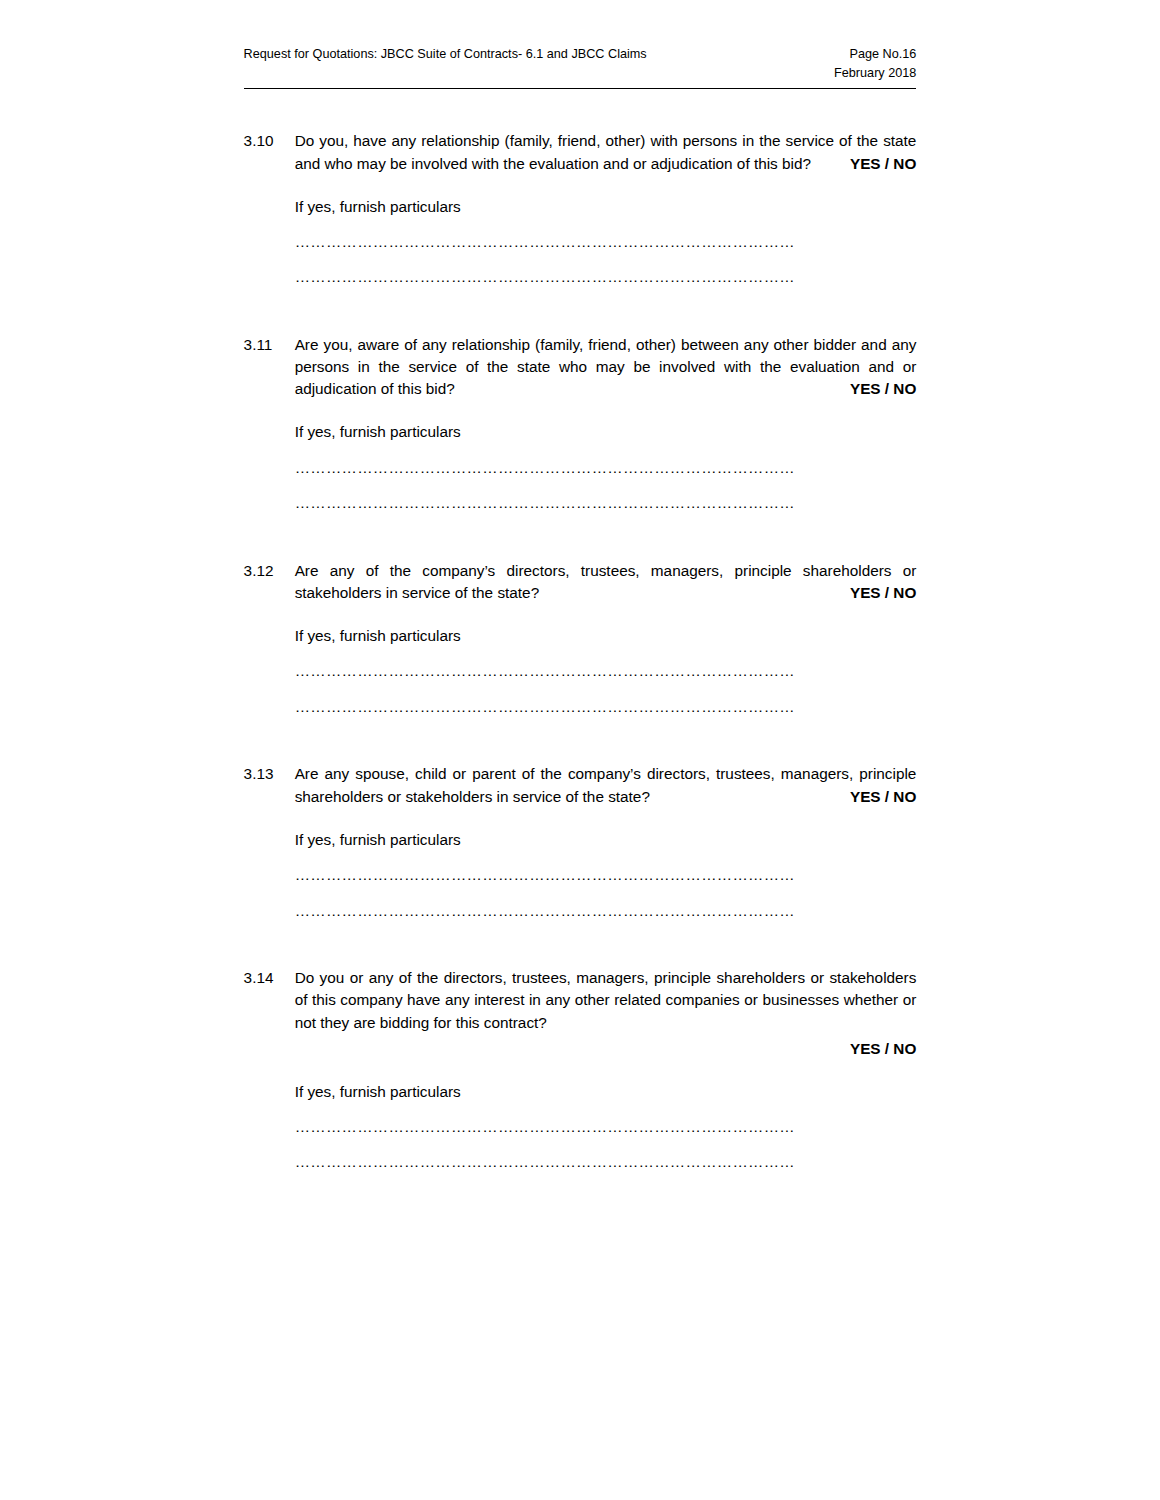Request for Quotations: JBCC Suite of Contracts- 6.1 and JBCC Claims
Page No.16
February 2018
3.10
Do you, have any relationship (family, friend, other) with persons in the service of the state and who may be involved with the evaluation and or adjudication of this bid? YES / NO
If yes, furnish particulars
……………………………………………………………………………………
……………………………………………………………………………………
3.11
Are you, aware of any relationship (family, friend, other) between any other bidder and any persons in the service of the state who may be involved with the evaluation and or adjudication of this bid? YES / NO
If yes, furnish particulars
……………………………………………………………………………………
……………………………………………………………………………………
3.12
Are any of the company’s directors, trustees, managers, principle shareholders or stakeholders in service of the state? YES / NO
If yes, furnish particulars
……………………………………………………………………………………
……………………………………………………………………………………
3.13
Are any spouse, child or parent of the company’s directors, trustees, managers, principle shareholders or stakeholders in service of the state? YES / NO
If yes, furnish particulars
……………………………………………………………………………………
……………………………………………………………………………………
3.14
Do you or any of the directors, trustees, managers, principle shareholders or stakeholders of this company have any interest in any other related companies or businesses whether or not they are bidding for this contract?
YES / NO
If yes, furnish particulars
……………………………………………………………………………………
……………………………………………………………………………………